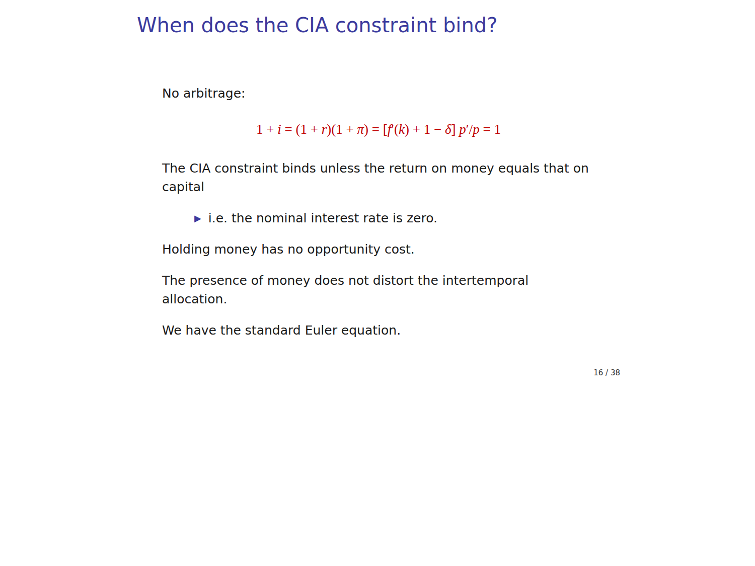When does the CIA constraint bind?
No arbitrage:
1 + i = (1 + r)(1 + π) = [f′(k) + 1 − δ] p′/p = 1
The CIA constraint binds unless the return on money equals that on capital
▶ i.e. the nominal interest rate is zero.
Holding money has no opportunity cost.
The presence of money does not distort the intertemporal allocation.
We have the standard Euler equation.
16 / 38